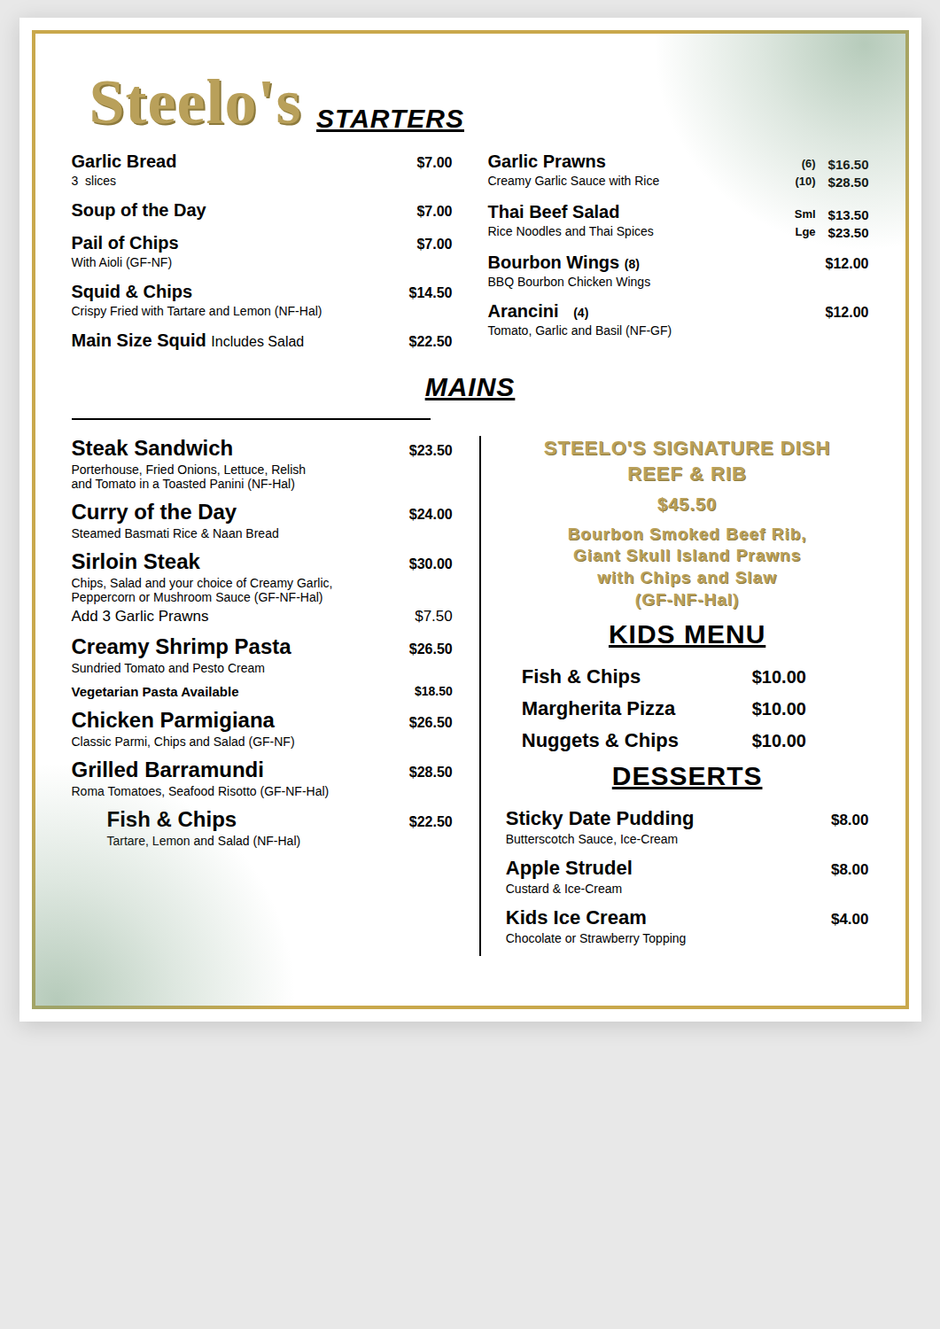Steelo's
STARTERS
Garlic Bread $7.00
3 slices
Soup of the Day $7.00
Pail of Chips $7.00
With Aioli (GF-NF)
Squid & Chips $14.50
Crispy Fried with Tartare and Lemon (NF-Hal)
Main Size Squid Includes Salad $22.50
Garlic Prawns (6)$16.50
Creamy Garlic Sauce with Rice (10)$28.50
Thai Beef Salad Sml$13.50
Rice Noodles and Thai Spices Lge$23.50
Bourbon Wings (8) $12.00
BBQ Bourbon Chicken Wings
Arancini (4) $12.00
Tomato, Garlic and Basil (NF-GF)
MAINS
Steak Sandwich $23.50
Porterhouse, Fried Onions, Lettuce, Relish
and Tomato in a Toasted Panini (NF-Hal)
Curry of the Day $24.00
Steamed Basmati Rice & Naan Bread
Sirloin Steak $30.00
Chips, Salad and your choice of Creamy Garlic,
Peppercorn or Mushroom Sauce (GF-NF-Hal)
Add 3 Garlic Prawns $7.50
Creamy Shrimp Pasta $26.50
Sundried Tomato and Pesto Cream
Vegetarian Pasta Available $18.50
Chicken Parmigiana $26.50
Classic Parmi, Chips and Salad (GF-NF)
Grilled Barramundi $28.50
Roma Tomatoes, Seafood Risotto (GF-NF-Hal)
Fish & Chips $22.50
Tartare, Lemon and Salad (NF-Hal)
STEELO'S SIGNATURE DISH
REEF & RIB
$45.50
Bourbon Smoked Beef Rib,
Giant Skull Island Prawns
with Chips and Slaw
(GF-NF-Hal)
KIDS MENU
Fish & Chips $10.00
Margherita Pizza $10.00
Nuggets & Chips $10.00
DESSERTS
Sticky Date Pudding $8.00
Butterscotch Sauce, Ice-Cream
Apple Strudel $8.00
Custard & Ice-Cream
Kids Ice Cream $4.00
Chocolate or Strawberry Topping